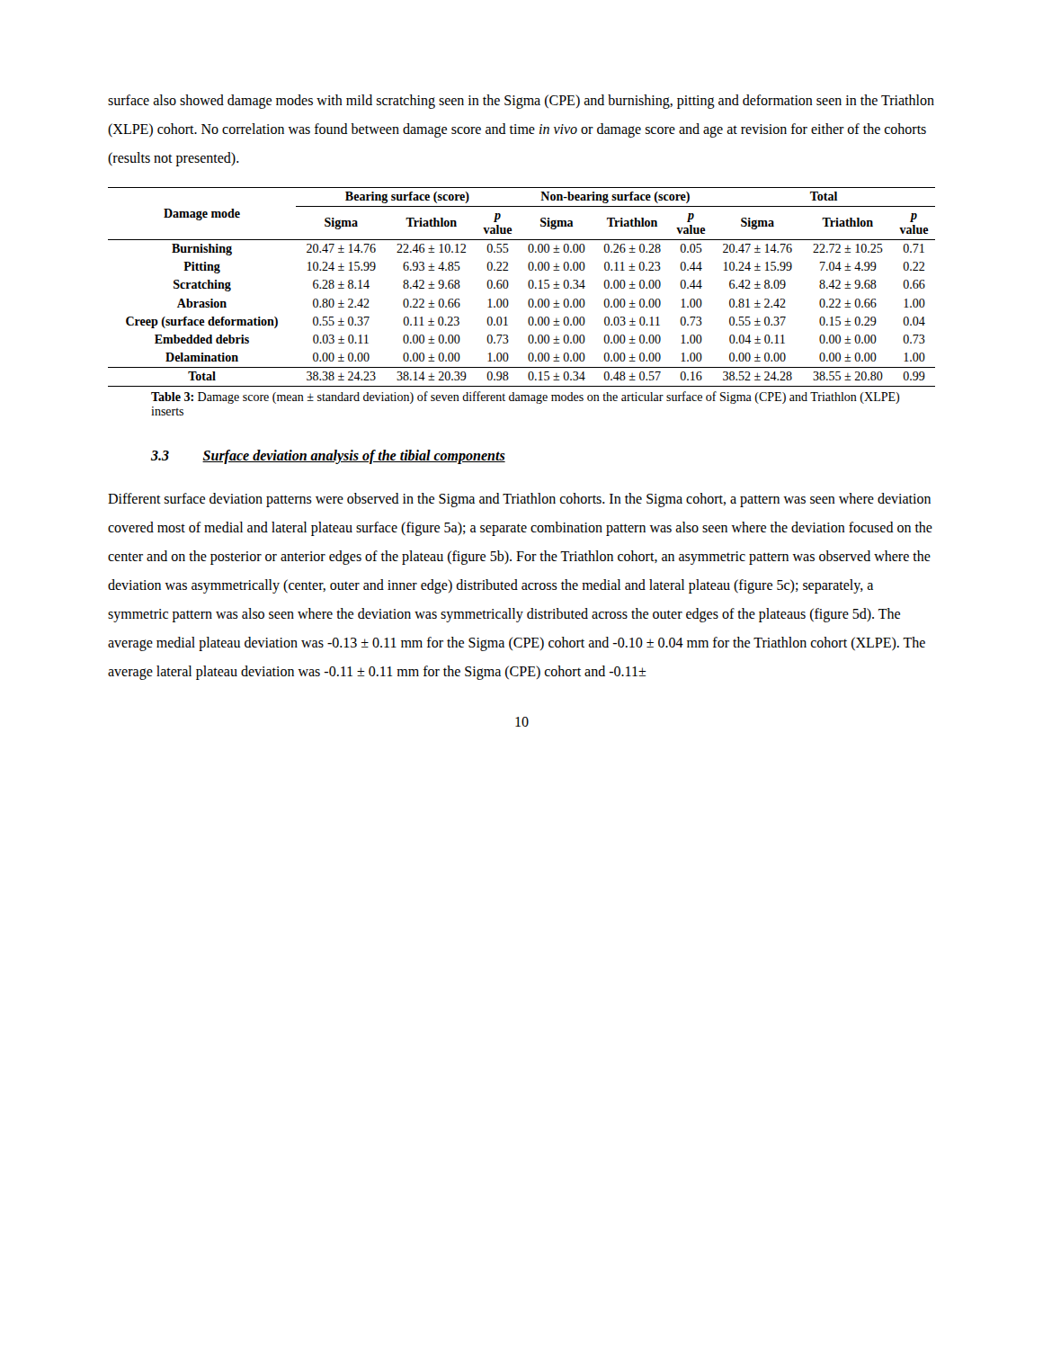surface also showed damage modes with mild scratching seen in the Sigma (CPE) and burnishing, pitting and deformation seen in the Triathlon (XLPE) cohort. No correlation was found between damage score and time in vivo or damage score and age at revision for either of the cohorts (results not presented).
| Damage mode | Bearing surface (score) | Non-bearing surface (score) | Total |
| --- | --- | --- | --- |
| Sigma | Triathlon | p value | Sigma | Triathlon | p value | Sigma | Triathlon | p value |
| Burnishing | 20.47 ± 14.76 | 22.46 ± 10.12 | 0.55 | 0.00 ± 0.00 | 0.26 ± 0.28 | 0.05 | 20.47 ± 14.76 | 22.72 ± 10.25 | 0.71 |
| Pitting | 10.24 ± 15.99 | 6.93 ± 4.85 | 0.22 | 0.00 ± 0.00 | 0.11 ± 0.23 | 0.44 | 10.24 ± 15.99 | 7.04 ± 4.99 | 0.22 |
| Scratching | 6.28 ± 8.14 | 8.42 ± 9.68 | 0.60 | 0.15 ± 0.34 | 0.00 ± 0.00 | 0.44 | 6.42 ± 8.09 | 8.42 ± 9.68 | 0.66 |
| Abrasion | 0.80 ± 2.42 | 0.22 ± 0.66 | 1.00 | 0.00 ± 0.00 | 0.00 ± 0.00 | 1.00 | 0.81 ± 2.42 | 0.22 ± 0.66 | 1.00 |
| Creep (surface deformation) | 0.55 ± 0.37 | 0.11 ± 0.23 | 0.01 | 0.00 ± 0.00 | 0.03 ± 0.11 | 0.73 | 0.55 ± 0.37 | 0.15 ± 0.29 | 0.04 |
| Embedded debris | 0.03 ± 0.11 | 0.00 ± 0.00 | 0.73 | 0.00 ± 0.00 | 0.00 ± 0.00 | 1.00 | 0.04 ± 0.11 | 0.00 ± 0.00 | 0.73 |
| Delamination | 0.00 ± 0.00 | 0.00 ± 0.00 | 1.00 | 0.00 ± 0.00 | 0.00 ± 0.00 | 1.00 | 0.00 ± 0.00 | 0.00 ± 0.00 | 1.00 |
| Total | 38.38 ± 24.23 | 38.14 ± 20.39 | 0.98 | 0.15 ± 0.34 | 0.48 ± 0.57 | 0.16 | 38.52 ± 24.28 | 38.55 ± 20.80 | 0.99 |
Table 3: Damage score (mean ± standard deviation) of seven different damage modes on the articular surface of Sigma (CPE) and Triathlon (XLPE) inserts
3.3 Surface deviation analysis of the tibial components
Different surface deviation patterns were observed in the Sigma and Triathlon cohorts. In the Sigma cohort, a pattern was seen where deviation covered most of medial and lateral plateau surface (figure 5a); a separate combination pattern was also seen where the deviation focused on the center and on the posterior or anterior edges of the plateau (figure 5b). For the Triathlon cohort, an asymmetric pattern was observed where the deviation was asymmetrically (center, outer and inner edge) distributed across the medial and lateral plateau (figure 5c); separately, a symmetric pattern was also seen where the deviation was symmetrically distributed across the outer edges of the plateaus (figure 5d). The average medial plateau deviation was -0.13 ± 0.11 mm for the Sigma (CPE) cohort and -0.10 ± 0.04 mm for the Triathlon cohort (XLPE). The average lateral plateau deviation was -0.11 ± 0.11 mm for the Sigma (CPE) cohort and -0.11±
10